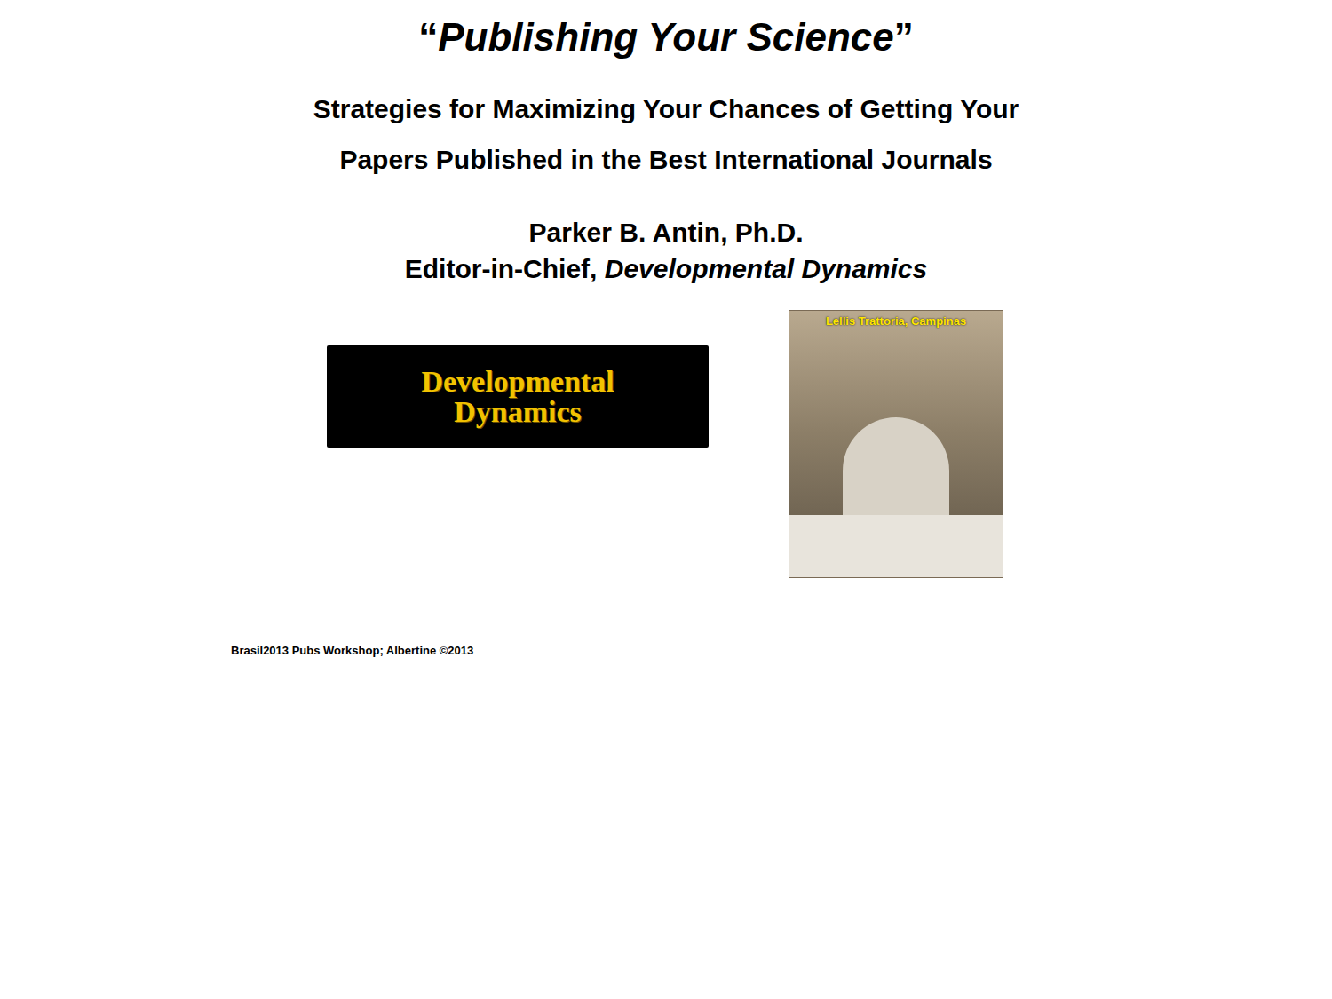“Publishing Your Science”
Strategies for Maximizing Your Chances of Getting Your Papers Published in the Best International Journals
Parker B. Antin, Ph.D.
Editor-in-Chief, Developmental Dynamics
Developmental
Dynamics
Lellis Trattoria, Campinas
Brasil2013 Pubs Workshop; Albertine ©2013